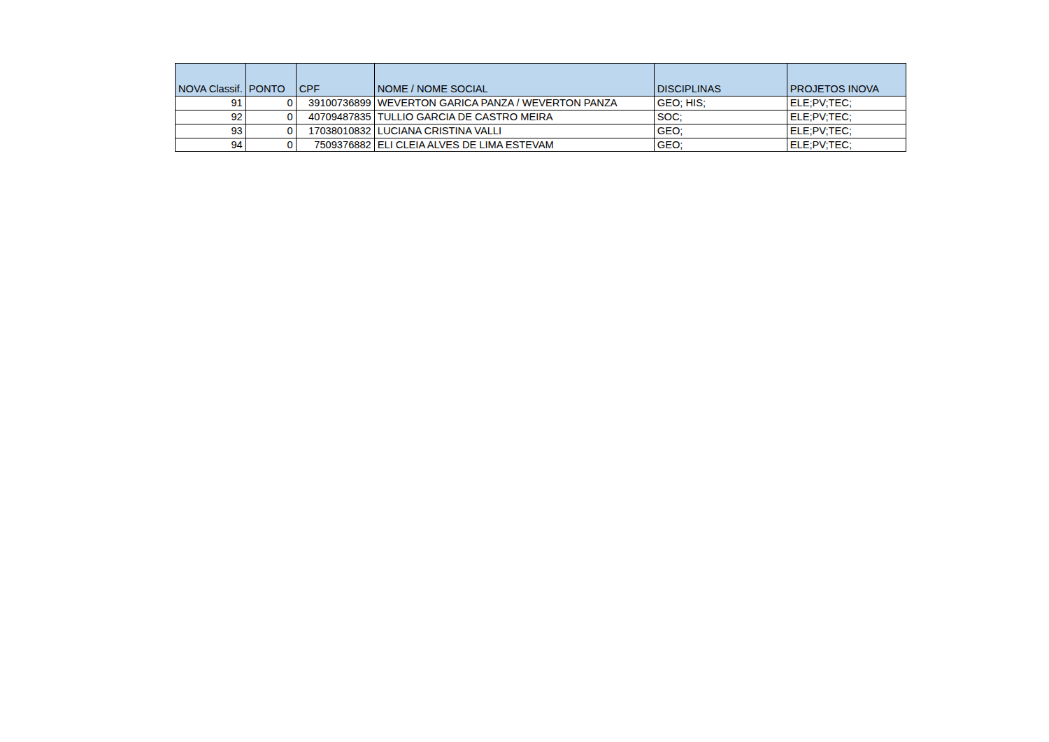| NOVA Classif. | PONTO | CPF | NOME / NOME SOCIAL | DISCIPLINAS | PROJETOS INOVA |
| --- | --- | --- | --- | --- | --- |
| 91 | 0 | 39100736899 | WEVERTON GARICA PANZA / WEVERTON PANZA | GEO; HIS; | ELE;PV;TEC; |
| 92 | 0 | 40709487835 | TULLIO GARCIA DE CASTRO MEIRA | SOC; | ELE;PV;TEC; |
| 93 | 0 | 17038010832 | LUCIANA CRISTINA VALLI | GEO; | ELE;PV;TEC; |
| 94 | 0 | 7509376882 | ELI CLEIA ALVES DE LIMA ESTEVAM | GEO; | ELE;PV;TEC; |